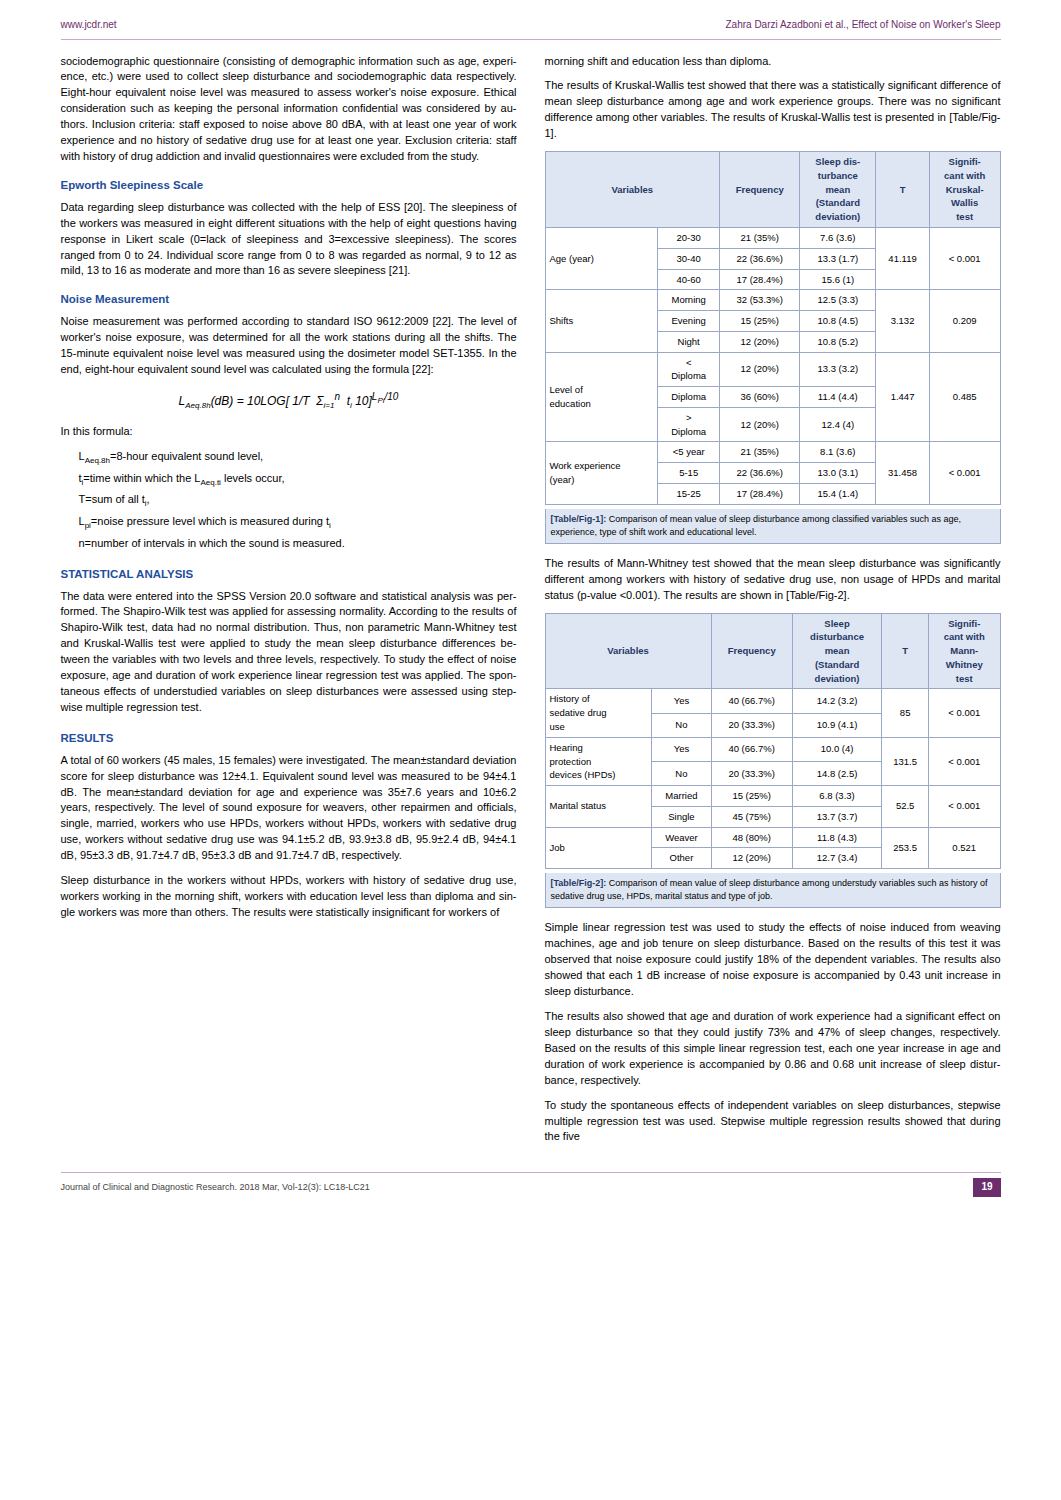www.jcdr.net
Zahra Darzi Azadboni et al., Effect of Noise on Worker's Sleep
sociodemographic questionnaire (consisting of demographic information such as age, experience, etc.) were used to collect sleep disturbance and sociodemographic data respectively. Eight-hour equivalent noise level was measured to assess worker's noise exposure. Ethical consideration such as keeping the personal information confidential was considered by authors. Inclusion criteria: staff exposed to noise above 80 dBA, with at least one year of work experience and no history of sedative drug use for at least one year. Exclusion criteria: staff with history of drug addiction and invalid questionnaires were excluded from the study.
Epworth Sleepiness Scale
Data regarding sleep disturbance was collected with the help of ESS [20]. The sleepiness of the workers was measured in eight different situations with the help of eight questions having response in Likert scale (0=lack of sleepiness and 3=excessive sleepiness). The scores ranged from 0 to 24. Individual score range from 0 to 8 was regarded as normal, 9 to 12 as mild, 13 to 16 as moderate and more than 16 as severe sleepiness [21].
Noise Measurement
Noise measurement was performed according to standard ISO 9612:2009 [22]. The level of worker's noise exposure, was determined for all the work stations during all the shifts. The 15-minute equivalent noise level was measured using the dosimeter model SET-1355. In the end, eight-hour equivalent sound level was calculated using the formula [22]:
LAeq.8h(dB) = 10LOG[ 1/T Σi=1n ti 10]LPi/10
In this formula:
LAeq.8h=8-hour equivalent sound level,
ti=time within which the LAeq.ti levels occur,
T=sum of all ti,
Lpi=noise pressure level which is measured during ti
n=number of intervals in which the sound is measured.
Statistical Analysis
The data were entered into the SPSS Version 20.0 software and statistical analysis was performed. The Shapiro-Wilk test was applied for assessing normality. According to the results of Shapiro-Wilk test, data had no normal distribution. Thus, non parametric Mann-Whitney test and Kruskal-Wallis test were applied to study the mean sleep disturbance differences between the variables with two levels and three levels, respectively. To study the effect of noise exposure, age and duration of work experience linear regression test was applied. The spontaneous effects of understudied variables on sleep disturbances were assessed using stepwise multiple regression test.
Results
A total of 60 workers (45 males, 15 females) were investigated. The mean±standard deviation score for sleep disturbance was 12±4.1. Equivalent sound level was measured to be 94±4.1 dB. The mean±standard deviation for age and experience was 35±7.6 years and 10±6.2 years, respectively. The level of sound exposure for weavers, other repairmen and officials, single, married, workers who use HPDs, workers without HPDs, workers with sedative drug use, workers without sedative drug use was 94.1±5.2 dB, 93.9±3.8 dB, 95.9±2.4 dB, 94±4.1 dB, 95±3.3 dB, 91.7±4.7 dB, 95±3.3 dB and 91.7±4.7 dB, respectively.
Sleep disturbance in the workers without HPDs, workers with history of sedative drug use, workers working in the morning shift, workers with education level less than diploma and single workers was more than others. The results were statistically insignificant for workers of
morning shift and education less than diploma.
The results of Kruskal-Wallis test showed that there was a statistically significant difference of mean sleep disturbance among age and work experience groups. There was no significant difference among other variables. The results of Kruskal-Wallis test is presented in [Table/Fig-1].
| Variables | Frequency | Sleep dis- turbance mean (Standard deviation) | T | Signifi- cant with Kruskal- Wallis test |
| --- | --- | --- | --- | --- |
| Age (year) | 20-30 | 21 (35%) | 7.6 (3.6) | 41.119 | < 0.001 |
| 30-40 | 22 (36.6%) | 13.3 (1.7) |
| 40-60 | 17 (28.4%) | 15.6 (1) |
| Shifts | Morning | 32 (53.3%) | 12.5 (3.3) | 3.132 | 0.209 |
| Evening | 15 (25%) | 10.8 (4.5) |
| Night | 12 (20%) | 10.8 (5.2) |
| Level of education | < Diploma | 12 (20%) | 13.3 (3.2) | 1.447 | 0.485 |
| Diploma | 36 (60%) | 11.4 (4.4) |
| > Diploma | 12 (20%) | 12.4 (4) |
| Work experience (year) | <5 year | 21 (35%) | 8.1 (3.6) | 31.458 | < 0.001 |
| 5-15 | 22 (36.6%) | 13.0 (3.1) |
| 15-25 | 17 (28.4%) | 15.4 (1.4) |
[Table/Fig-1]: Comparison of mean value of sleep disturbance among classified variables such as age, experience, type of shift work and educational level.
The results of Mann-Whitney test showed that the mean sleep disturbance was significantly different among workers with history of sedative drug use, non usage of HPDs and marital status (p-value <0.001). The results are shown in [Table/Fig-2].
| Variables | Frequency | Sleep disturbance mean (Standard deviation) | T | Signifi- cant with Mann- Whitney test |
| --- | --- | --- | --- | --- |
| History of sedative drug use | Yes | 40 (66.7%) | 14.2 (3.2) | 85 | < 0.001 |
| No | 20 (33.3%) | 10.9 (4.1) |
| Hearing protection devices (HPDs) | Yes | 40 (66.7%) | 10.0 (4) | 131.5 | < 0.001 |
| No | 20 (33.3%) | 14.8 (2.5) |
| Marital status | Married | 15 (25%) | 6.8 (3.3) | 52.5 | < 0.001 |
| Single | 45 (75%) | 13.7 (3.7) |
| Job | Weaver | 48 (80%) | 11.8 (4.3) | 253.5 | 0.521 |
| Other | 12 (20%) | 12.7 (3.4) |
[Table/Fig-2]: Comparison of mean value of sleep disturbance among understudy variables such as history of sedative drug use, HPDs, marital status and type of job.
Simple linear regression test was used to study the effects of noise induced from weaving machines, age and job tenure on sleep disturbance. Based on the results of this test it was observed that noise exposure could justify 18% of the dependent variables. The results also showed that each 1 dB increase of noise exposure is accompanied by 0.43 unit increase in sleep disturbance.
The results also showed that age and duration of work experience had a significant effect on sleep disturbance so that they could justify 73% and 47% of sleep changes, respectively. Based on the results of this simple linear regression test, each one year increase in age and duration of work experience is accompanied by 0.86 and 0.68 unit increase of sleep disturbance, respectively.
To study the spontaneous effects of independent variables on sleep disturbances, stepwise multiple regression test was used. Stepwise multiple regression results showed that during the five
Journal of Clinical and Diagnostic Research. 2018 Mar, Vol-12(3): LC18-LC21
19